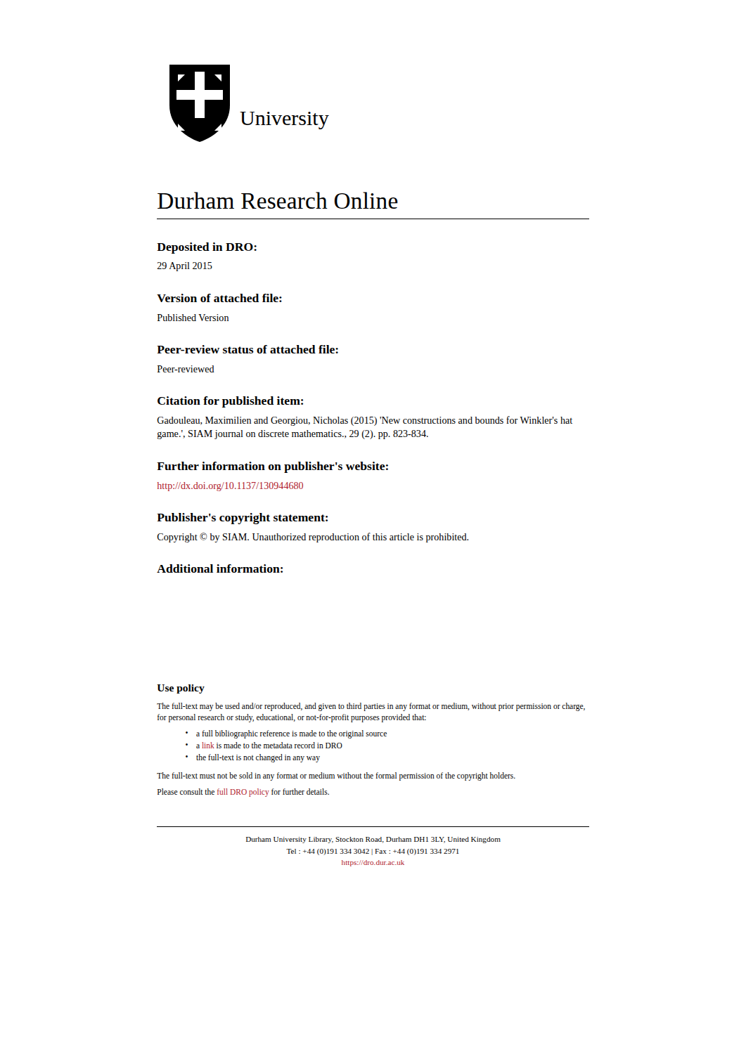Durham University University
Durham Research Online
Deposited in DRO:
29 April 2015
Version of attached file:
Published Version
Peer-review status of attached file:
Peer-reviewed
Citation for published item:
Gadouleau, Maximilien and Georgiou, Nicholas (2015) 'New constructions and bounds for Winkler's hat game.', SIAM journal on discrete mathematics., 29 (2). pp. 823-834.
Further information on publisher's website:
http://dx.doi.org/10.1137/130944680
Publisher's copyright statement:
Copyright © by SIAM. Unauthorized reproduction of this article is prohibited.
Additional information:
Use policy
The full-text may be used and/or reproduced, and given to third parties in any format or medium, without prior permission or charge, for personal research or study, educational, or not-for-profit purposes provided that:
a full bibliographic reference is made to the original source
a link is made to the metadata record in DRO
the full-text is not changed in any way
The full-text must not be sold in any format or medium without the formal permission of the copyright holders.
Please consult the full DRO policy for further details.
Durham University Library, Stockton Road, Durham DH1 3LY, United Kingdom
Tel : +44 (0)191 334 3042 | Fax : +44 (0)191 334 2971
https://dro.dur.ac.uk